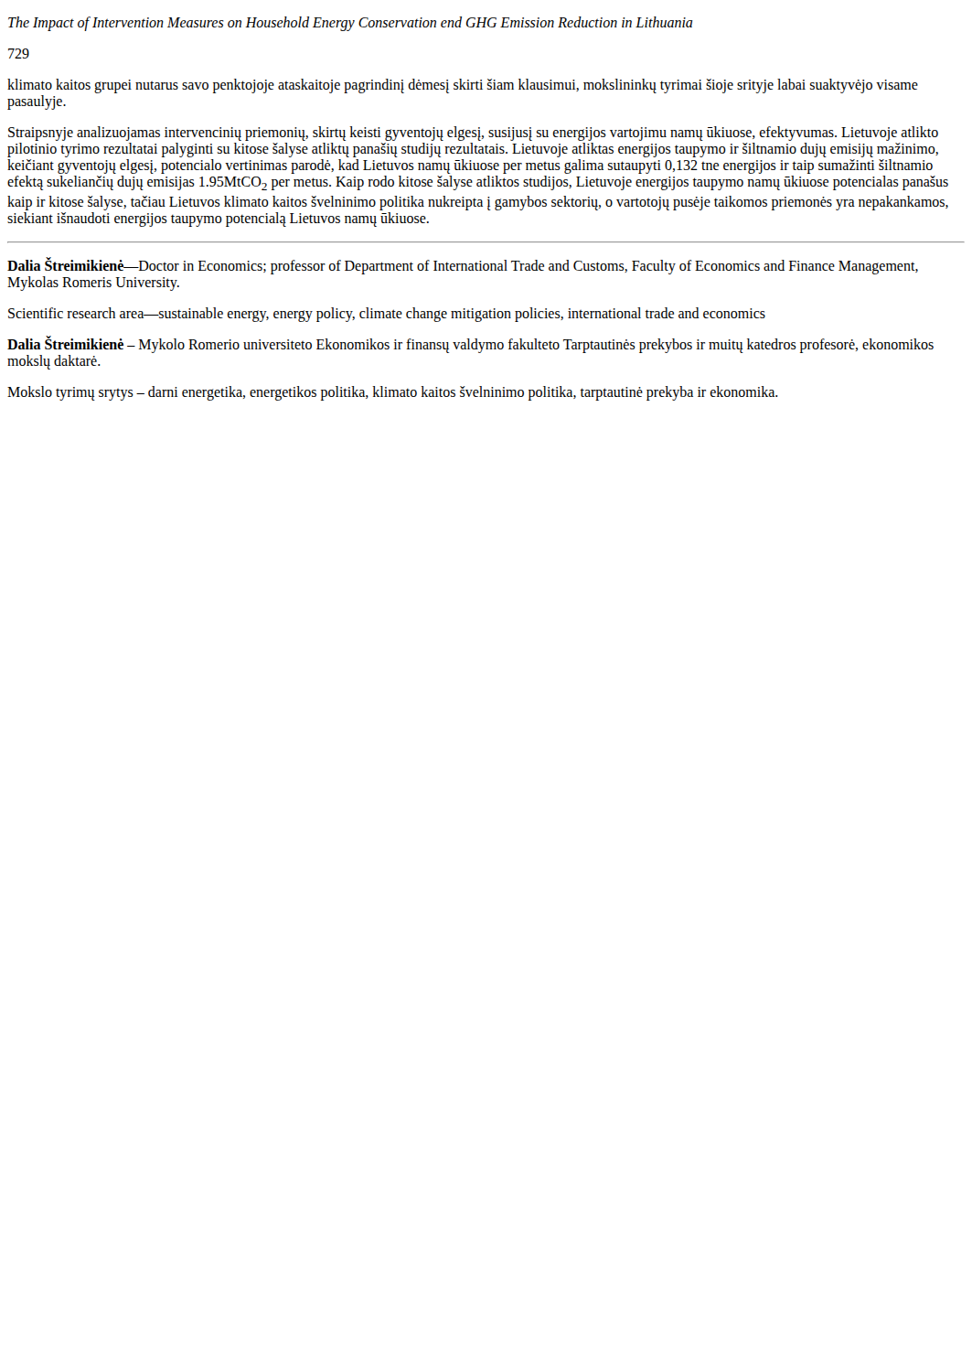The Impact of Intervention Measures on Household Energy Conservation end GHG Emission Reduction in Lithuania
729
klimato kaitos grupei nutarus savo penktojoje ataskaitoje pagrindinį dėmesį skirti šiam klausimui, mokslininkų tyrimai šioje srityje labai suaktyvėjo visame pasaulyje.
Straipsnyje analizuojamas intervencinių priemonių, skirtų keisti gyventojų elgesį, susijusį su energijos vartojimu namų ūkiuose, efektyvumas. Lietuvoje atlikto pilotinio tyrimo rezultatai palyginti su kitose šalyse atliktų panašių studijų rezultatais. Lietuvoje atliktas energijos taupymo ir šiltnamio dujų emisijų mažinimo, keičiant gyventojų elgesį, potencialo vertinimas parodė, kad Lietuvos namų ūkiuose per metus galima sutaupyti 0,132 tne energijos ir taip sumažinti šiltnamio efektą sukeliančių dujų emisijas 1.95MtCO2 per metus. Kaip rodo kitose šalyse atliktos studijos, Lietuvoje energijos taupymo namų ūkiuose potencialas panašus kaip ir kitose šalyse, tačiau Lietuvos klimato kaitos švelninimo politika nukreipta į gamybos sektorių, o vartotojų pusėje taikomos priemonės yra nepakankamos, siekiant išnaudoti energijos taupymo potencialą Lietuvos namų ūkiuose.
Dalia Štreimikienė—Doctor in Economics; professor of Department of International Trade and Customs, Faculty of Economics and Finance Management, Mykolas Romeris University.
Scientific research area—sustainable energy, energy policy, climate change mitigation policies, international trade and economics
Dalia Štreimikienė – Mykolo Romerio universiteto Ekonomikos ir finansų valdymo fakulteto Tarptautinės prekybos ir muitų katedros profesorė, ekonomikos mokslų daktarė.
Mokslo tyrimų srytys – darni energetika, energetikos politika, klimato kaitos švelninimo politika, tarptautinė prekyba ir ekonomika.